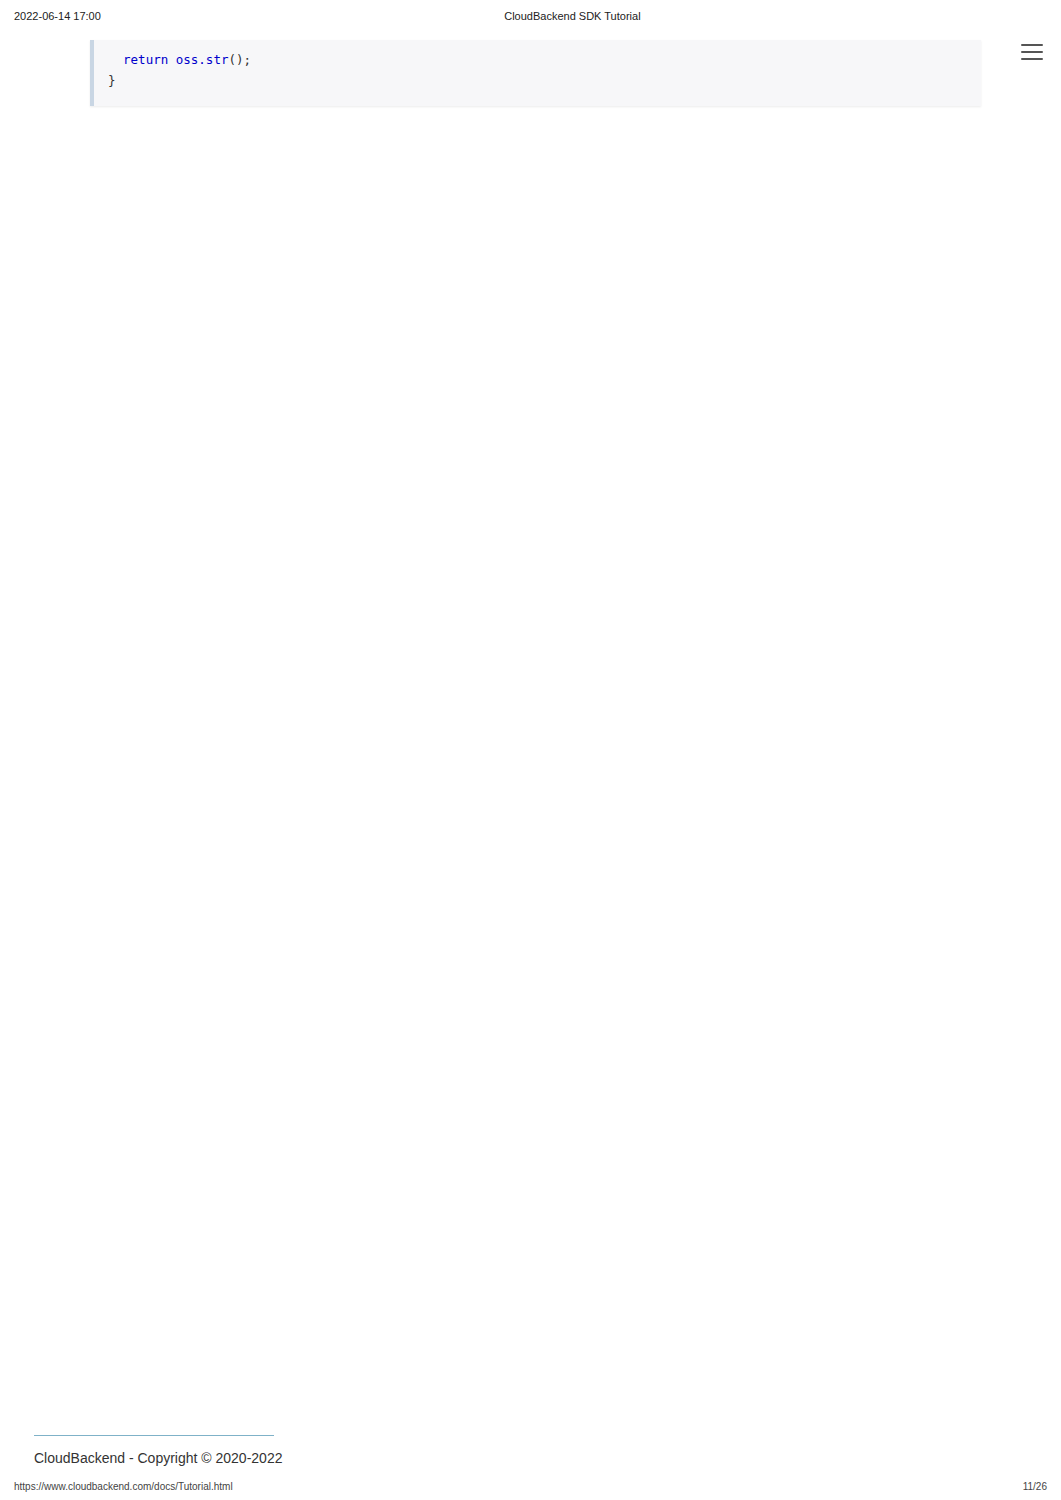2022-06-14 17:00
CloudBackend SDK Tutorial
  return oss.str();
}
CloudBackend - Copyright © 2020-2022
https://www.cloudbackend.com/docs/Tutorial.html
11/26